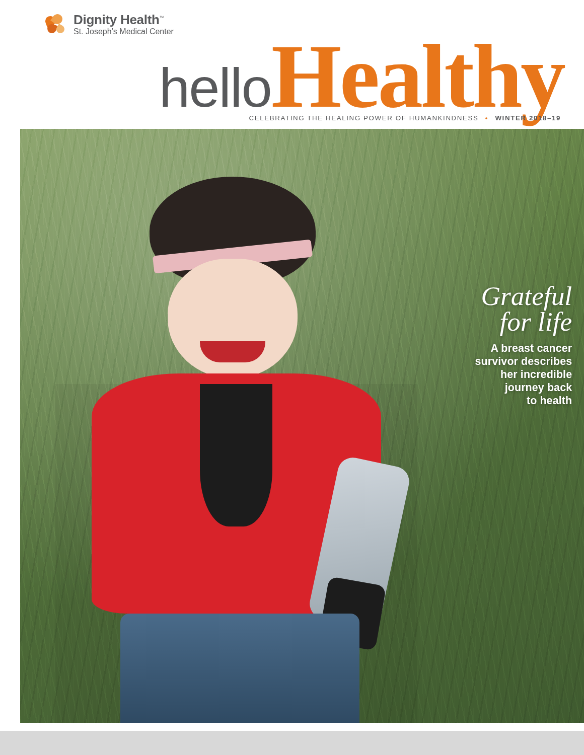Dignity Health™
St. Joseph’s Medical Center
hello Healthy
Celebrating the healing power of humankindness • Winter 2018–19
Grateful
for life
A breast cancer
survivor describes
her incredible
journey back
to health